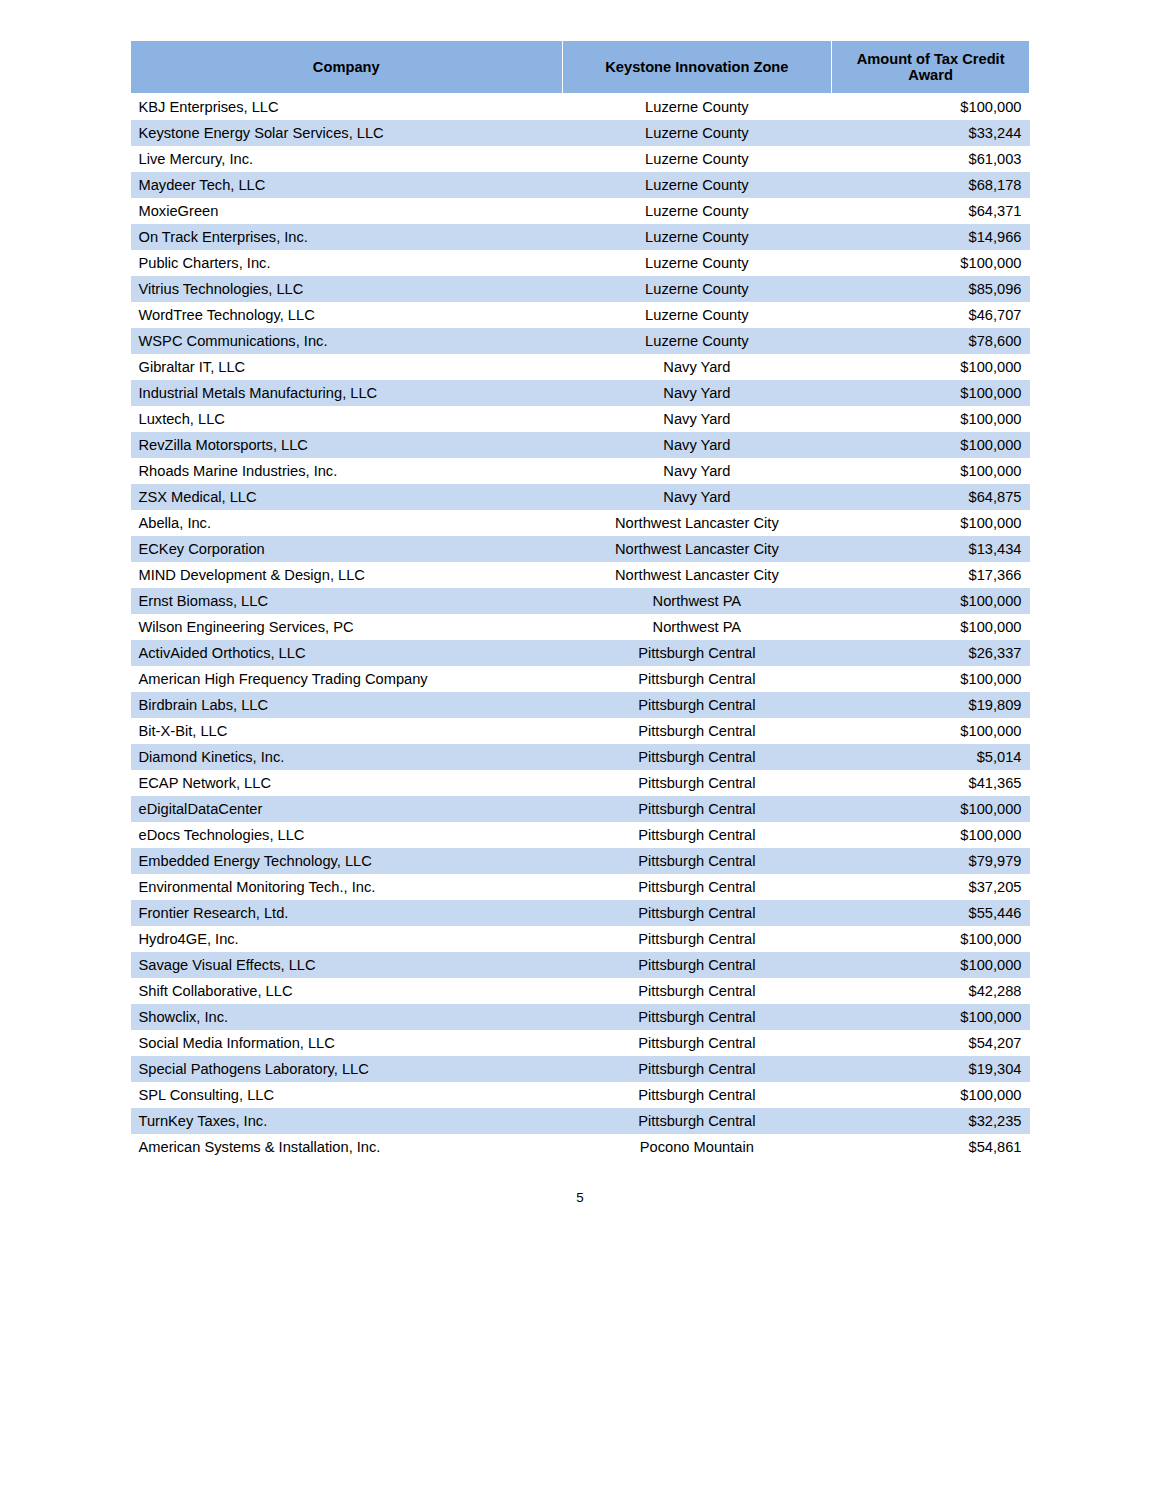| Company | Keystone Innovation Zone | Amount of Tax Credit Award |
| --- | --- | --- |
| KBJ Enterprises, LLC | Luzerne County | $100,000 |
| Keystone Energy Solar Services, LLC | Luzerne County | $33,244 |
| Live Mercury, Inc. | Luzerne County | $61,003 |
| Maydeer Tech, LLC | Luzerne County | $68,178 |
| MoxieGreen | Luzerne County | $64,371 |
| On Track Enterprises, Inc. | Luzerne County | $14,966 |
| Public Charters, Inc. | Luzerne County | $100,000 |
| Vitrius Technologies, LLC | Luzerne County | $85,096 |
| WordTree Technology, LLC | Luzerne County | $46,707 |
| WSPC Communications, Inc. | Luzerne County | $78,600 |
| Gibraltar IT, LLC | Navy Yard | $100,000 |
| Industrial Metals Manufacturing, LLC | Navy Yard | $100,000 |
| Luxtech, LLC | Navy Yard | $100,000 |
| RevZilla Motorsports, LLC | Navy Yard | $100,000 |
| Rhoads Marine Industries, Inc. | Navy Yard | $100,000 |
| ZSX Medical, LLC | Navy Yard | $64,875 |
| Abella, Inc. | Northwest Lancaster City | $100,000 |
| ECKey Corporation | Northwest Lancaster City | $13,434 |
| MIND Development & Design, LLC | Northwest Lancaster City | $17,366 |
| Ernst Biomass, LLC | Northwest PA | $100,000 |
| Wilson Engineering Services, PC | Northwest PA | $100,000 |
| ActivAided Orthotics, LLC | Pittsburgh Central | $26,337 |
| American High Frequency Trading Company | Pittsburgh Central | $100,000 |
| Birdbrain Labs, LLC | Pittsburgh Central | $19,809 |
| Bit-X-Bit, LLC | Pittsburgh Central | $100,000 |
| Diamond Kinetics, Inc. | Pittsburgh Central | $5,014 |
| ECAP Network, LLC | Pittsburgh Central | $41,365 |
| eDigitalDataCenter | Pittsburgh Central | $100,000 |
| eDocs Technologies, LLC | Pittsburgh Central | $100,000 |
| Embedded Energy Technology, LLC | Pittsburgh Central | $79,979 |
| Environmental Monitoring Tech., Inc. | Pittsburgh Central | $37,205 |
| Frontier Research, Ltd. | Pittsburgh Central | $55,446 |
| Hydro4GE, Inc. | Pittsburgh Central | $100,000 |
| Savage Visual Effects, LLC | Pittsburgh Central | $100,000 |
| Shift Collaborative, LLC | Pittsburgh Central | $42,288 |
| Showclix, Inc. | Pittsburgh Central | $100,000 |
| Social Media Information, LLC | Pittsburgh Central | $54,207 |
| Special Pathogens Laboratory, LLC | Pittsburgh Central | $19,304 |
| SPL Consulting, LLC | Pittsburgh Central | $100,000 |
| TurnKey Taxes, Inc. | Pittsburgh Central | $32,235 |
| American Systems & Installation, Inc. | Pocono Mountain | $54,861 |
5